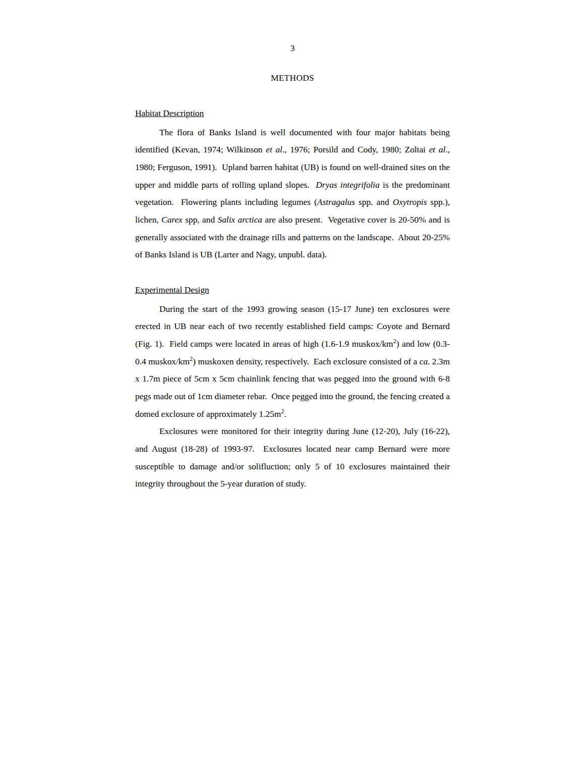3
METHODS
Habitat Description
The flora of Banks Island is well documented with four major habitats being identified (Kevan, 1974; Wilkinson et al., 1976; Porsild and Cody, 1980; Zoltai et al., 1980; Ferguson, 1991). Upland barren habitat (UB) is found on well-drained sites on the upper and middle parts of rolling upland slopes. Dryas integrifolia is the predominant vegetation. Flowering plants including legumes (Astragalus spp. and Oxytropis spp.), lichen, Carex spp, and Salix arctica are also present. Vegetative cover is 20-50% and is generally associated with the drainage rills and patterns on the landscape. About 20-25% of Banks Island is UB (Larter and Nagy, unpubl. data).
Experimental Design
During the start of the 1993 growing season (15-17 June) ten exclosures were erected in UB near each of two recently established field camps: Coyote and Bernard (Fig. 1). Field camps were located in areas of high (1.6-1.9 muskox/km2) and low (0.3-0.4 muskox/km2) muskoxen density, respectively. Each exclosure consisted of a ca. 2.3m x 1.7m piece of 5cm x 5cm chainlink fencing that was pegged into the ground with 6-8 pegs made out of 1cm diameter rebar. Once pegged into the ground, the fencing created a domed exclosure of approximately 1.25m2.
Exclosures were monitored for their integrity during June (12-20), July (16-22), and August (18-28) of 1993-97. Exclosures located near camp Bernard were more susceptible to damage and/or solifluction; only 5 of 10 exclosures maintained their integrity throughout the 5-year duration of study.